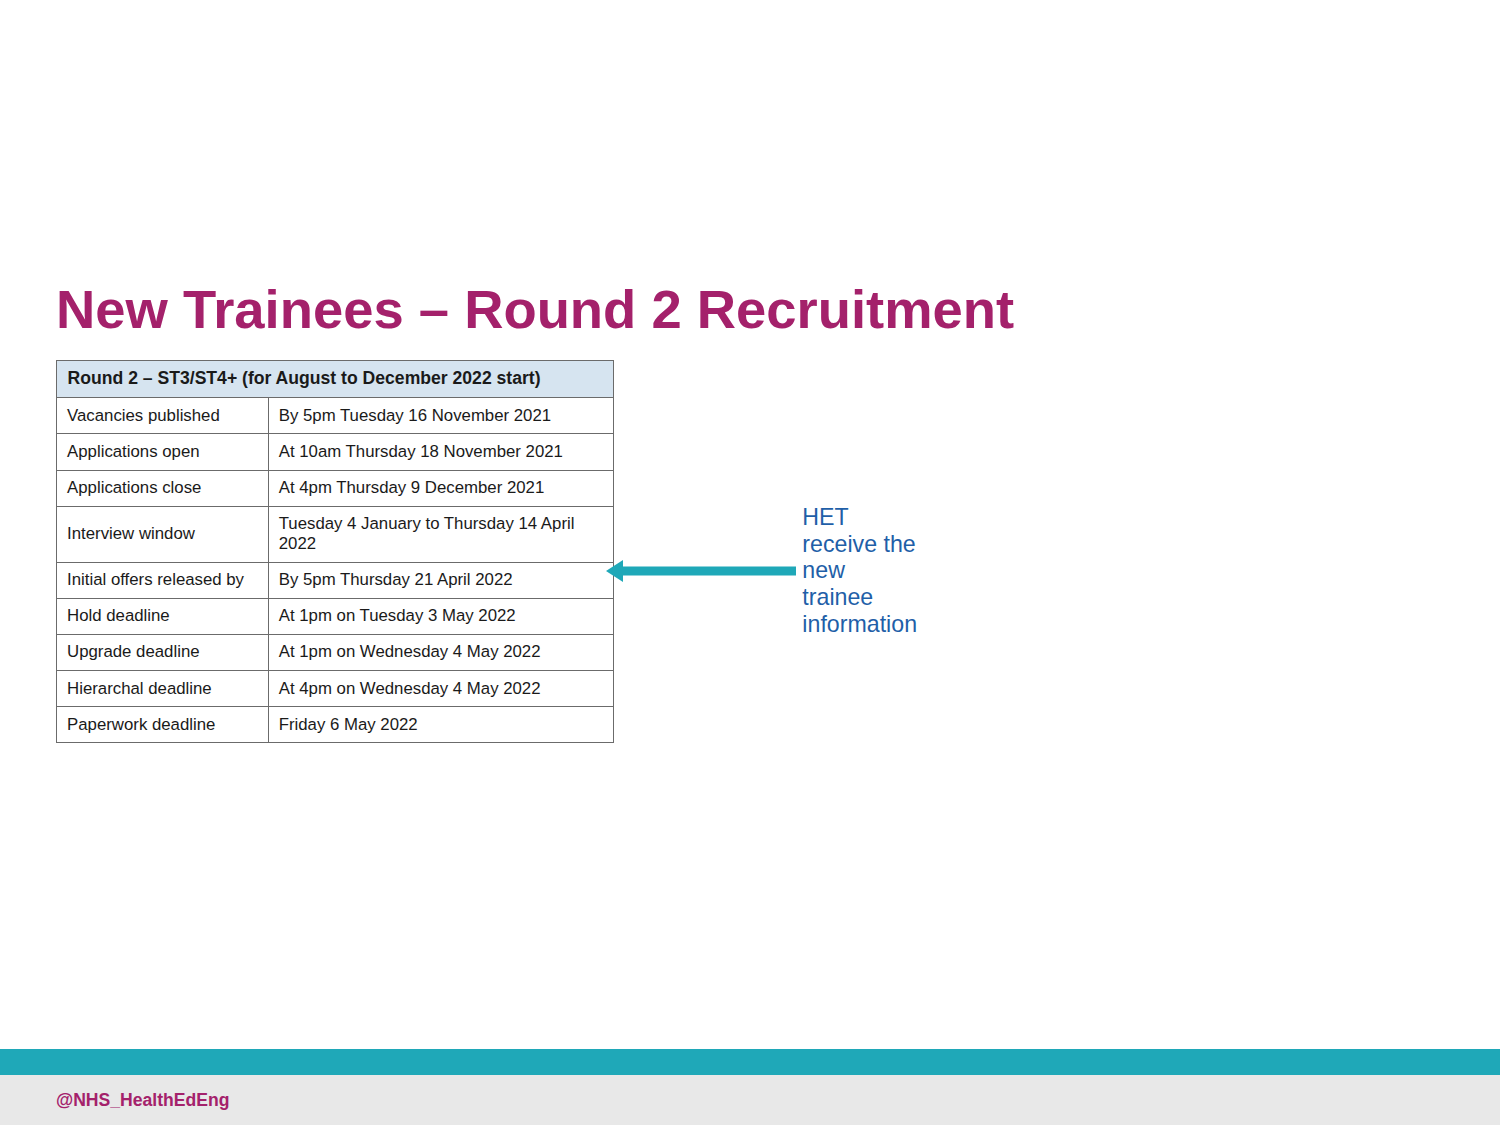New Trainees – Round 2 Recruitment
Round 2 – ST3/ST4+ (for August to December 2022 start)
| Vacancies published | By 5pm Tuesday 16 November 2021 |
| Applications open | At 10am Thursday 18 November 2021 |
| Applications close | At 4pm Thursday 9 December 2021 |
| Interview window | Tuesday 4 January to Thursday 14 April 2022 |
| Initial offers released by | By 5pm Thursday 21 April 2022 |
| Hold deadline | At 1pm on Tuesday 3 May 2022 |
| Upgrade deadline | At 1pm on Wednesday 4 May 2022 |
| Hierarchal deadline | At 4pm on Wednesday 4 May 2022 |
| Paperwork deadline | Friday 6 May 2022 |
HET receive the new trainee information
@NHS_HealthEdEng